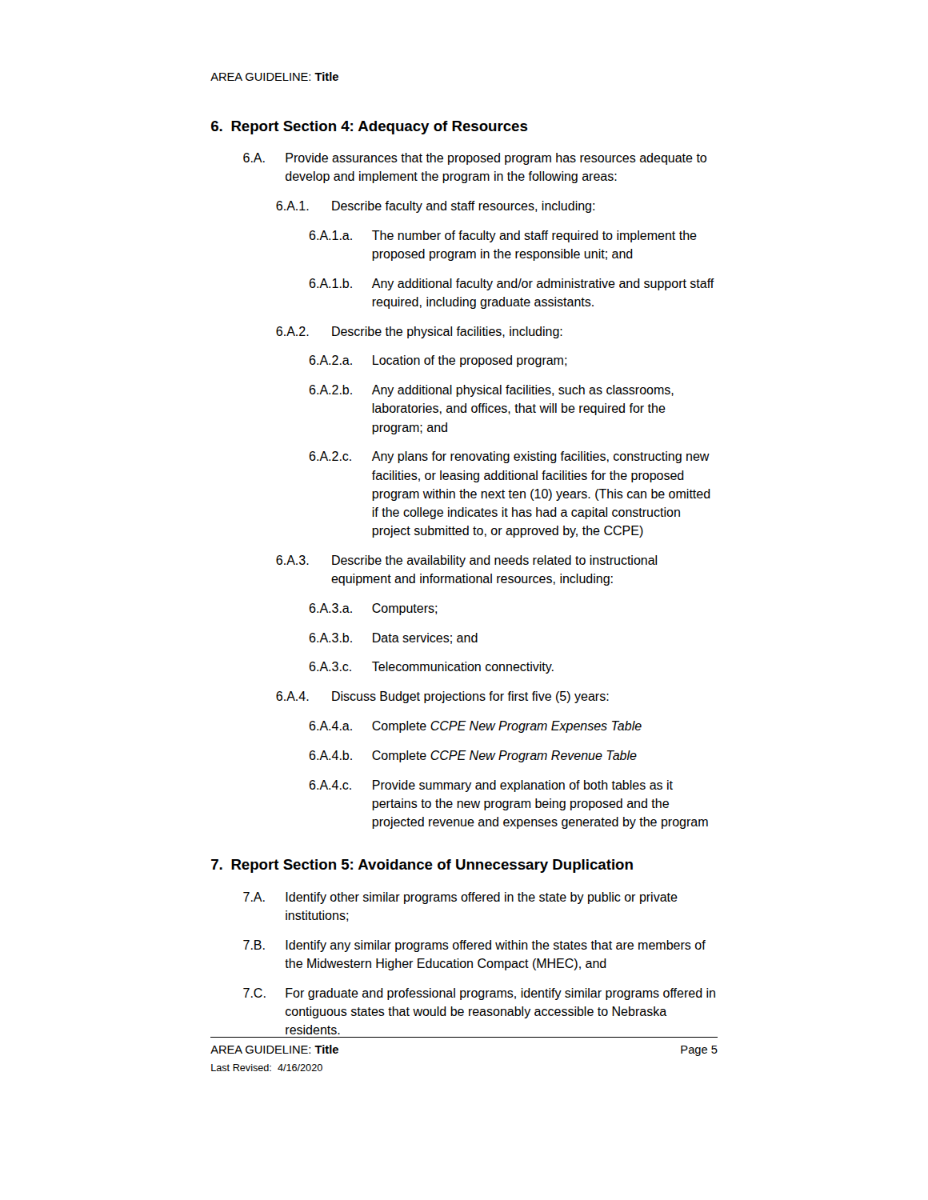AREA GUIDELINE: Title
6. Report Section 4: Adequacy of Resources
6.A.
Provide assurances that the proposed program has resources adequate to develop and implement the program in the following areas:
6.A.1.
Describe faculty and staff resources, including:
6.A.1.a.
The number of faculty and staff required to implement the proposed program in the responsible unit; and
6.A.1.b.
Any additional faculty and/or administrative and support staff required, including graduate assistants.
6.A.2.
Describe the physical facilities, including:
6.A.2.a.
Location of the proposed program;
6.A.2.b.
Any additional physical facilities, such as classrooms, laboratories, and offices, that will be required for the program; and
6.A.2.c.
Any plans for renovating existing facilities, constructing new facilities, or leasing additional facilities for the proposed program within the next ten (10) years. (This can be omitted if the college indicates it has had a capital construction project submitted to, or approved by, the CCPE)
6.A.3.
Describe the availability and needs related to instructional equipment and informational resources, including:
6.A.3.a.
Computers;
6.A.3.b.
Data services; and
6.A.3.c.
Telecommunication connectivity.
6.A.4.
Discuss Budget projections for first five (5) years:
6.A.4.a.
Complete CCPE New Program Expenses Table
6.A.4.b.
Complete CCPE New Program Revenue Table
6.A.4.c.
Provide summary and explanation of both tables as it pertains to the new program being proposed and the projected revenue and expenses generated by the program
7. Report Section 5: Avoidance of Unnecessary Duplication
7.A.
Identify other similar programs offered in the state by public or private institutions;
7.B.
Identify any similar programs offered within the states that are members of the Midwestern Higher Education Compact (MHEC), and
7.C.
For graduate and professional programs, identify similar programs offered in contiguous states that would be reasonably accessible to Nebraska residents.
AREA GUIDELINE: Title Page 5
Last Revised: 4/16/2020